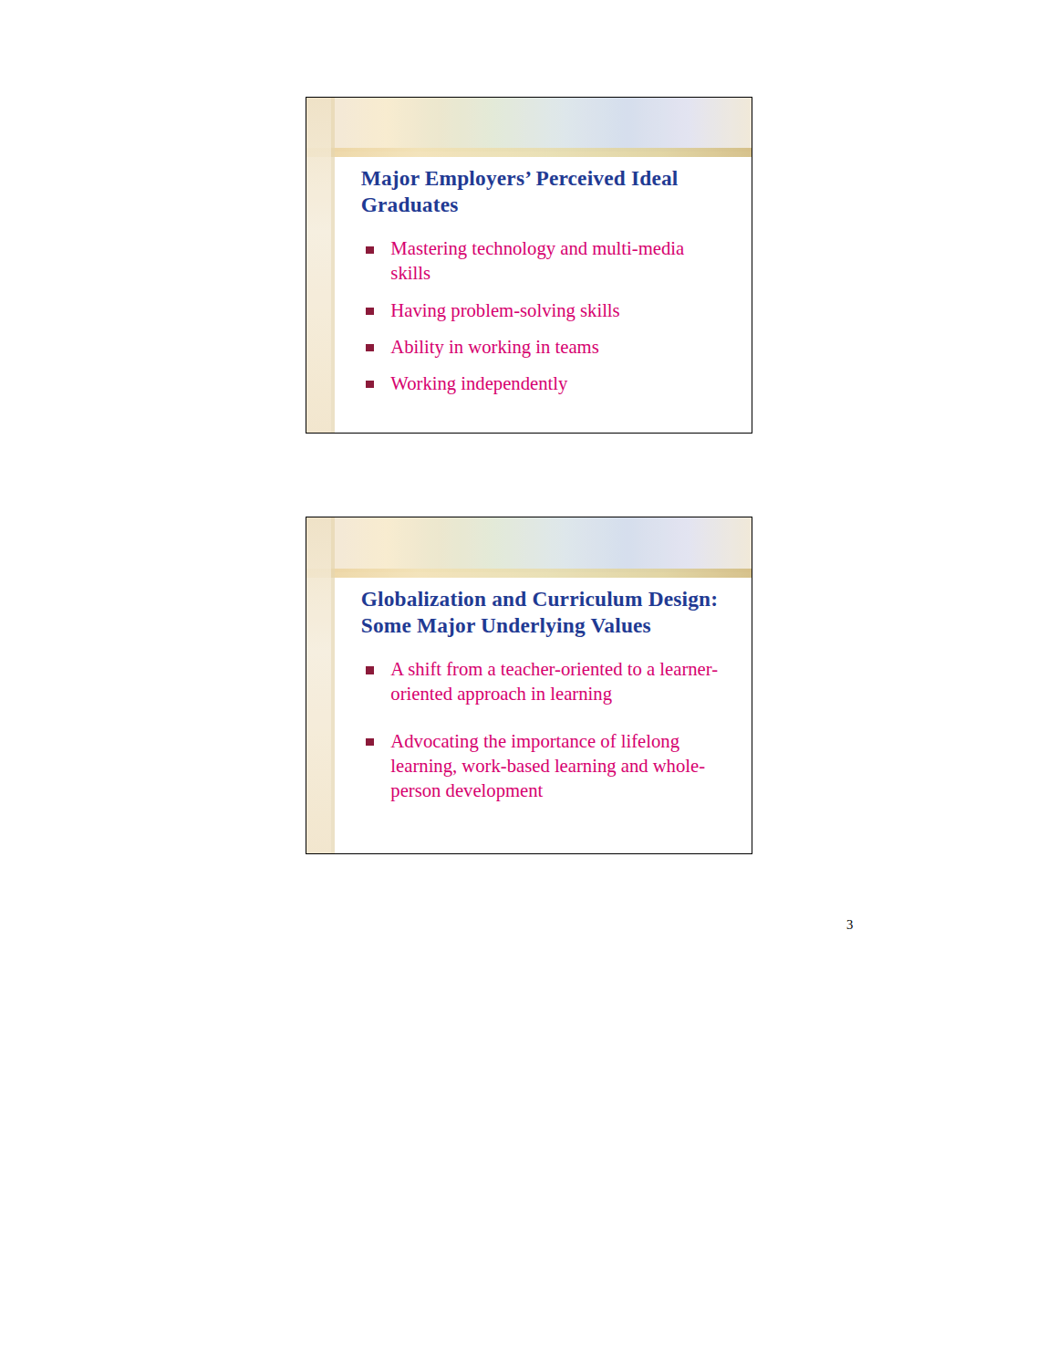Major Employers’ Perceived IdealGraduates
Mastering technology and multi-media skills
Having problem-solving skills
Ability in working in teams
Working independently
Globalization and Curriculum Design:Some Major Underlying Values
A shift from a teacher-oriented to a learner-oriented approach in learning
Advocating the importance of lifelong learning, work-based learning and whole-person development
3